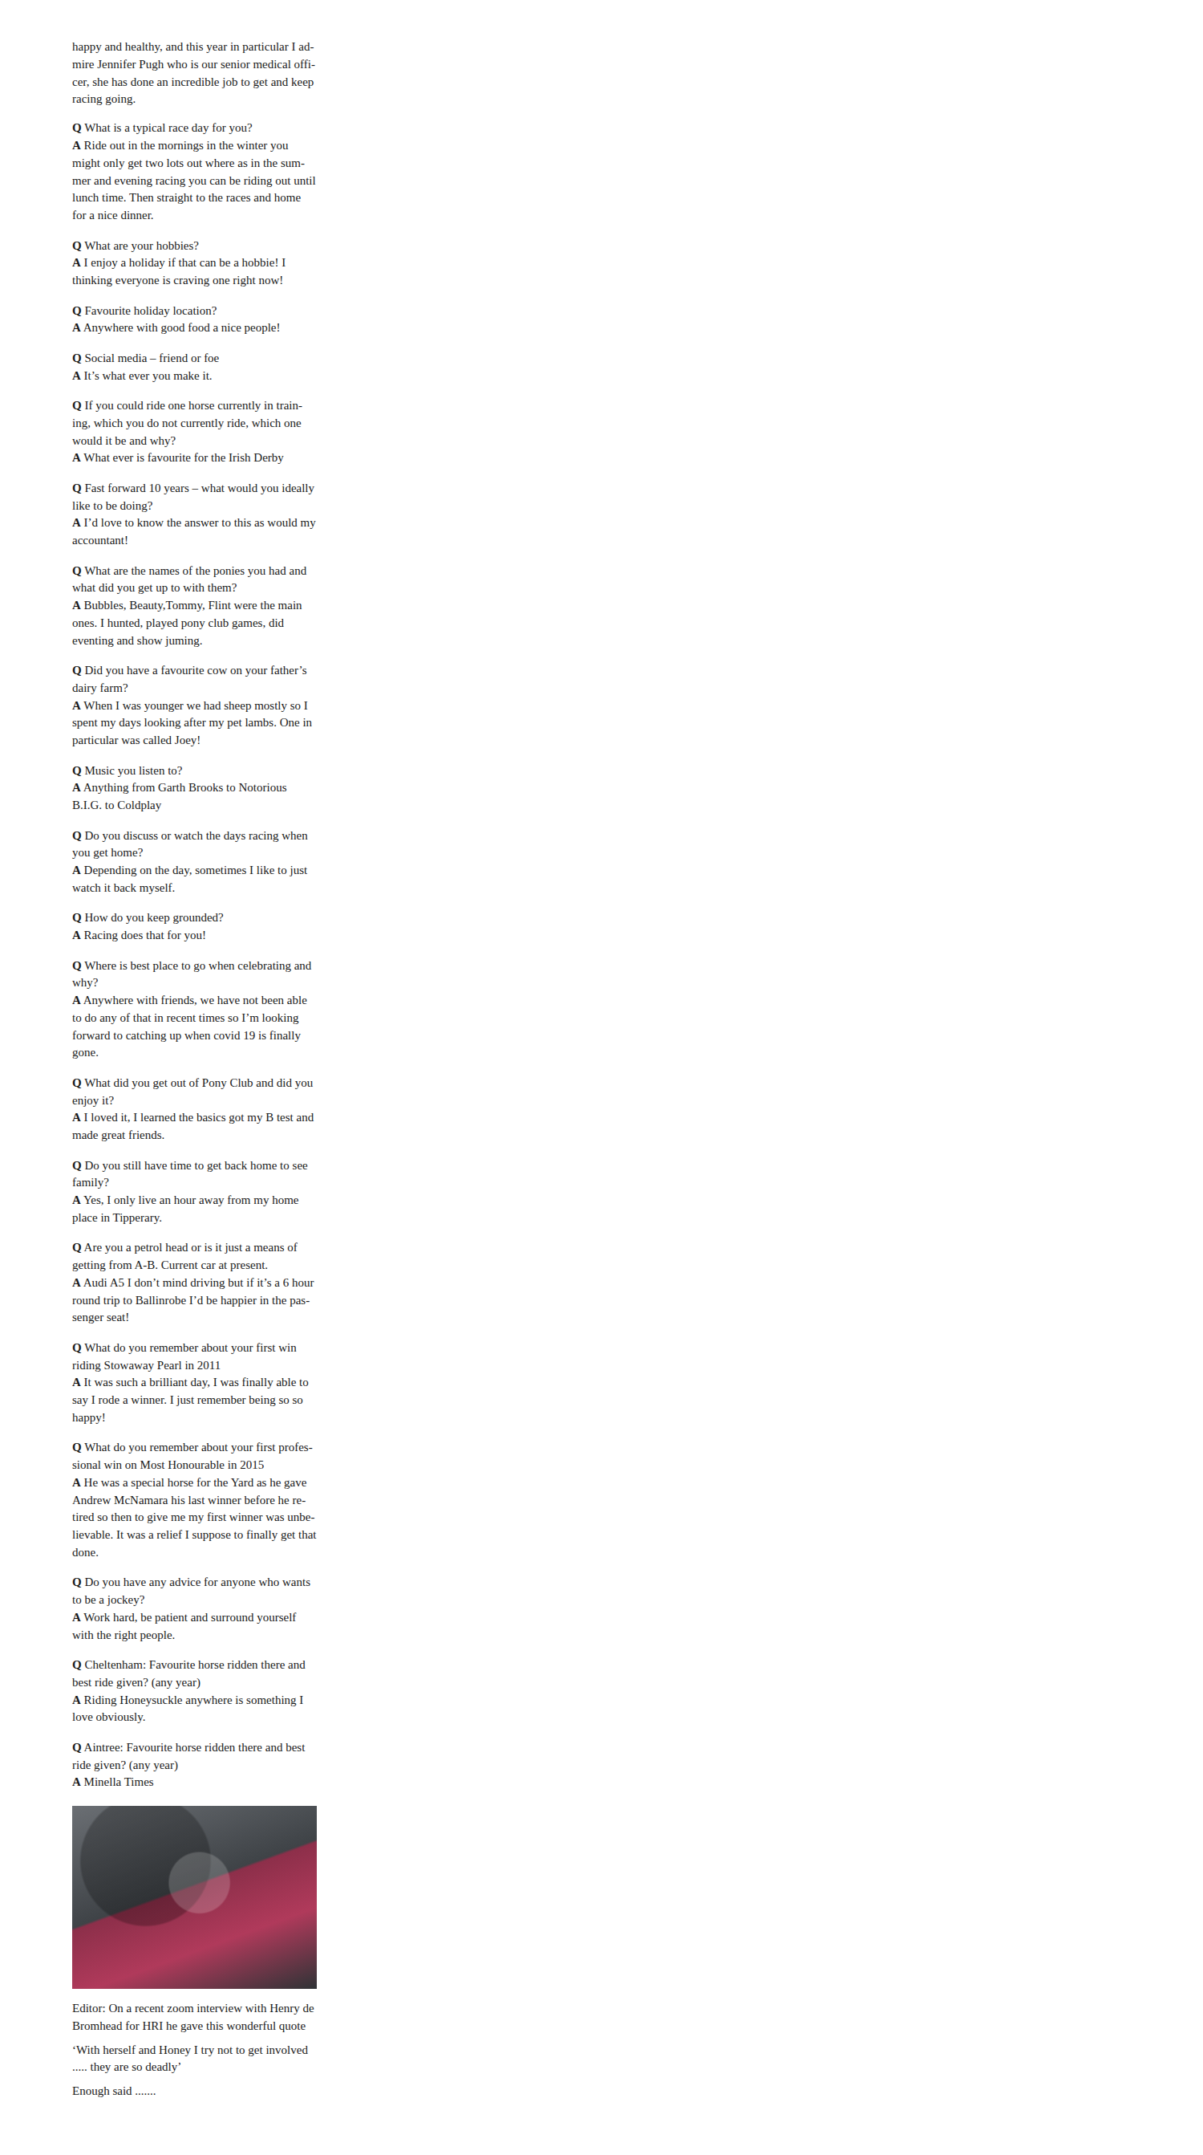happy and healthy, and this year in particular I admire Jennifer Pugh who is our senior medical officer, she has done an incredible job to get and keep racing going.
Q What is a typical race day for you?
A Ride out in the mornings in the winter you might only get two lots out where as in the summer and evening racing you can be riding out until lunch time. Then straight to the races and home for a nice dinner.
Q What are your hobbies?
A I enjoy a holiday if that can be a hobbie! I thinking everyone is craving one right now!
Q Favourite holiday location?
A Anywhere with good food a nice people!
Q Social media – friend or foe
A It’s what ever you make it.
Q If you could ride one horse currently in training, which you do not currently ride, which one would it be and why?
A What ever is favourite for the Irish Derby
Q Fast forward 10 years – what would you ideally like to be doing?
A I’d love to know the answer to this as would my accountant!
Q What are the names of the ponies you had and what did you get up to with them?
A Bubbles, Beauty,Tommy, Flint were the main ones. I hunted, played pony club games, did eventing and show juming.
Q Did you have a favourite cow on your father’s dairy farm?
A When I was younger we had sheep mostly so I spent my days looking after my pet lambs. One in particular was called Joey!
Q Music you listen to?
A Anything from Garth Brooks to Notorious B.I.G. to Coldplay
Q Do you discuss or watch the days racing when you get home?
A Depending on the day, sometimes I like to just watch it back myself.
Q How do you keep grounded?
A Racing does that for you!
Q Where is best place to go when celebrating and why?
A Anywhere with friends, we have not been able to do any of that in recent times so I’m looking forward to catching up when covid 19 is finally gone.
Q What did you get out of Pony Club and did you enjoy it?
A I loved it, I learned the basics got my B test and made great friends.
Q Do you still have time to get back home to see family?
A Yes, I only live an hour away from my home place in Tipperary.
Q Are you a petrol head or is it just a means of getting from A-B. Current car at present.
A Audi A5 I don’t mind driving but if it’s a 6 hour round trip to Ballinrobe I’d be happier in the passenger seat!
Q What do you remember about your first win riding Stowaway Pearl in 2011
A It was such a brilliant day, I was finally able to say I rode a winner. I just remember being so so happy!
Q What do you remember about your first professional win on Most Honourable in 2015
A He was a special horse for the Yard as he gave Andrew McNamara his last winner before he retired so then to give me my first winner was unbelievable. It was a relief I suppose to finally get that done.
Q Do you have any advice for anyone who wants to be a jockey?
A Work hard, be patient and surround yourself with the right people.
Q Cheltenham: Favourite horse ridden there and best ride given? (any year)
A Riding Honeysuckle anywhere is something I love obviously.
Q Aintree: Favourite horse ridden there and best ride given? (any year)
A Minella Times
Editor: On a recent zoom interview with Henry de Bromhead for HRI he gave this wonderful quote
‘With herself and Honey I try not to get involved ..... they are so deadly’
Enough said .......